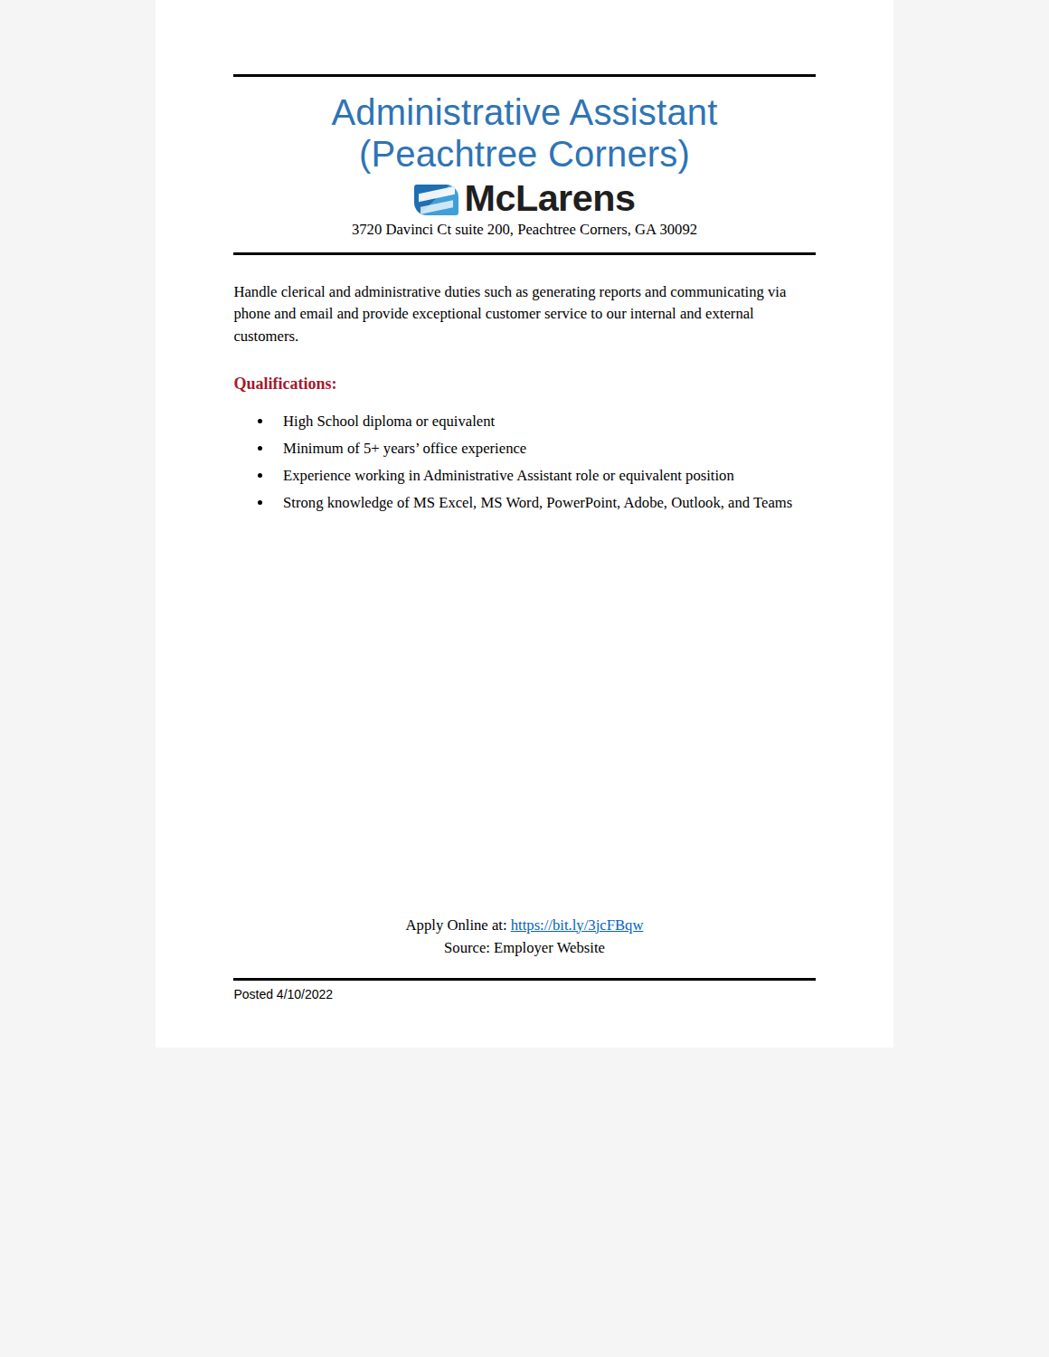Administrative Assistant
(Peachtree Corners)
McLarens
3720 Davinci Ct suite 200, Peachtree Corners, GA 30092
Handle clerical and administrative duties such as generating reports and communicating via phone and email and provide exceptional customer service to our internal and external customers.
Qualifications:
High School diploma or equivalent
Minimum of 5+ years’ office experience
Experience working in Administrative Assistant role or equivalent position
Strong knowledge of MS Excel, MS Word, PowerPoint, Adobe, Outlook, and Teams
Apply Online at: https://bit.ly/3jcFBqw
Source: Employer Website
Posted 4/10/2022